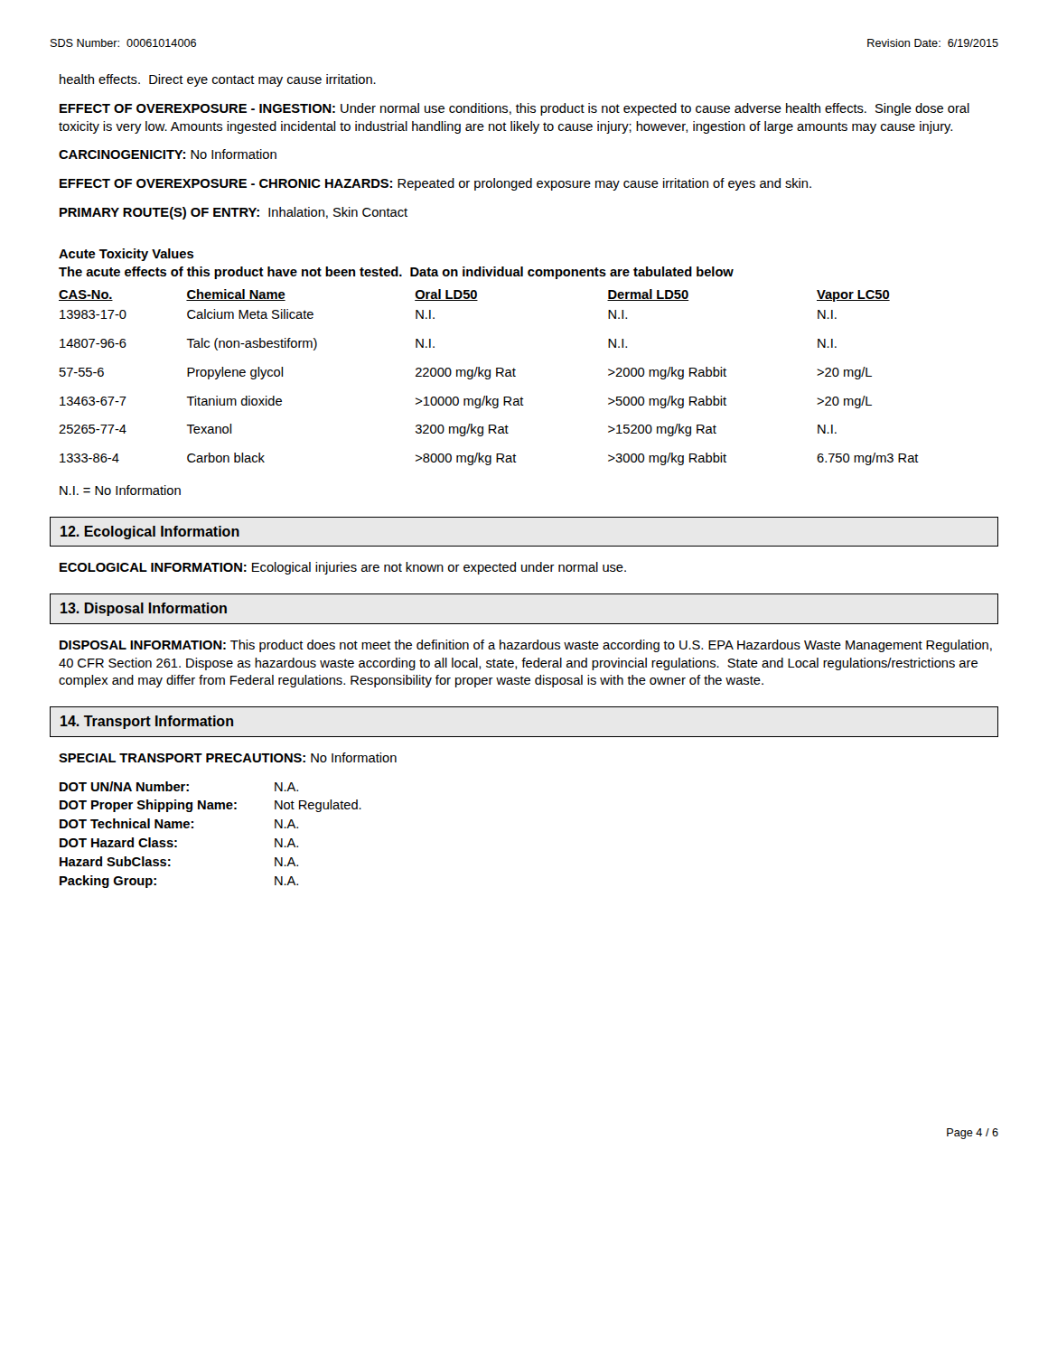SDS Number: 00061014006
Revision Date: 6/19/2015
health effects. Direct eye contact may cause irritation.
EFFECT OF OVEREXPOSURE - INGESTION: Under normal use conditions, this product is not expected to cause adverse health effects. Single dose oral toxicity is very low. Amounts ingested incidental to industrial handling are not likely to cause injury; however, ingestion of large amounts may cause injury.
CARCINOGENICITY: No Information
EFFECT OF OVEREXPOSURE - CHRONIC HAZARDS: Repeated or prolonged exposure may cause irritation of eyes and skin.
PRIMARY ROUTE(S) OF ENTRY: Inhalation, Skin Contact
Acute Toxicity Values
The acute effects of this product have not been tested. Data on individual components are tabulated below
| CAS-No. | Chemical Name | Oral LD50 | Dermal LD50 | Vapor LC50 |
| --- | --- | --- | --- | --- |
| 13983-17-0 | Calcium Meta Silicate | N.I. | N.I. | N.I. |
| 14807-96-6 | Talc (non-asbestiform) | N.I. | N.I. | N.I. |
| 57-55-6 | Propylene glycol | 22000 mg/kg Rat | >2000 mg/kg Rabbit | >20 mg/L |
| 13463-67-7 | Titanium dioxide | >10000 mg/kg Rat | >5000 mg/kg Rabbit | >20 mg/L |
| 25265-77-4 | Texanol | 3200 mg/kg Rat | >15200 mg/kg Rat | N.I. |
| 1333-86-4 | Carbon black | >8000 mg/kg Rat | >3000 mg/kg Rabbit | 6.750 mg/m3 Rat |
N.I. = No Information
12. Ecological Information
ECOLOGICAL INFORMATION: Ecological injuries are not known or expected under normal use.
13. Disposal Information
DISPOSAL INFORMATION: This product does not meet the definition of a hazardous waste according to U.S. EPA Hazardous Waste Management Regulation, 40 CFR Section 261. Dispose as hazardous waste according to all local, state, federal and provincial regulations. State and Local regulations/restrictions are complex and may differ from Federal regulations. Responsibility for proper waste disposal is with the owner of the waste.
14. Transport Information
SPECIAL TRANSPORT PRECAUTIONS: No Information
| DOT UN/NA Number: | N.A. |
| DOT Proper Shipping Name: | Not Regulated. |
| DOT Technical Name: | N.A. |
| DOT Hazard Class: | N.A. |
| Hazard SubClass: | N.A. |
| Packing Group: | N.A. |
Page 4 / 6